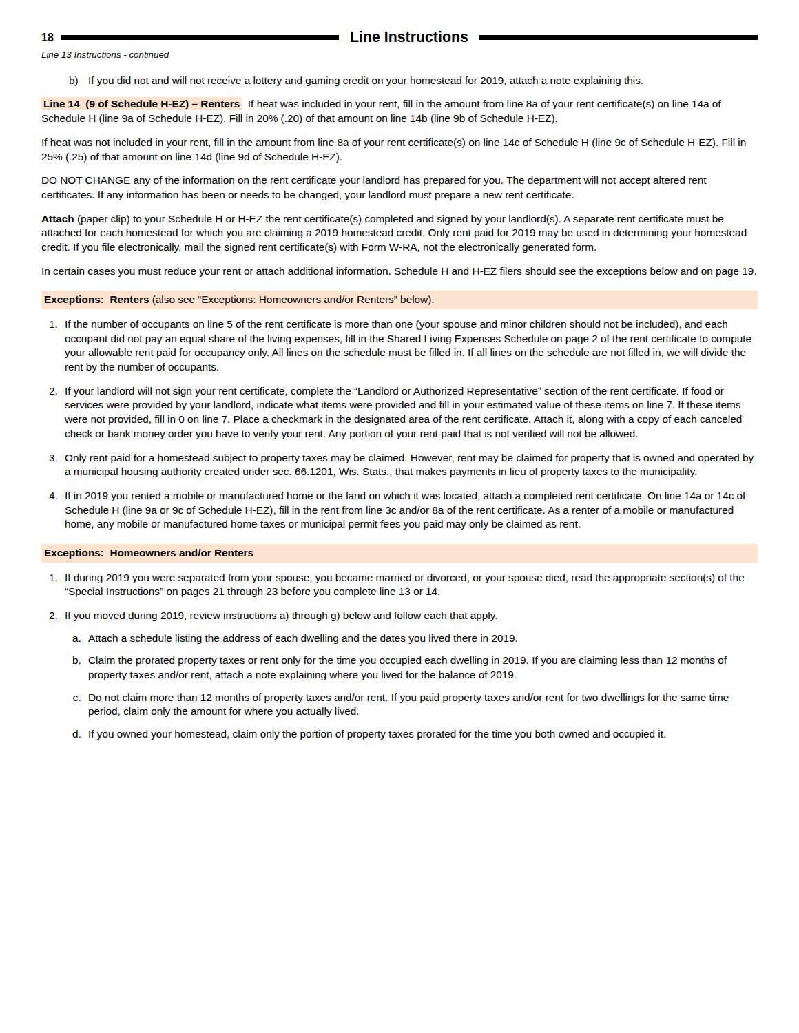18 Line Instructions
Line 13 Instructions - continued
b) If you did not and will not receive a lottery and gaming credit on your homestead for 2019, attach a note explaining this.
Line 14 (9 of Schedule H-EZ) – Renters If heat was included in your rent, fill in the amount from line 8a of your rent certificate(s) on line 14a of Schedule H (line 9a of Schedule H-EZ). Fill in 20% (.20) of that amount on line 14b (line 9b of Schedule H-EZ).
If heat was not included in your rent, fill in the amount from line 8a of your rent certificate(s) on line 14c of Schedule H (line 9c of Schedule H-EZ). Fill in 25% (.25) of that amount on line 14d (line 9d of Schedule H-EZ).
DO NOT CHANGE any of the information on the rent certificate your landlord has prepared for you. The department will not accept altered rent certificates. If any information has been or needs to be changed, your landlord must prepare a new rent certificate.
Attach (paper clip) to your Schedule H or H-EZ the rent certificate(s) completed and signed by your landlord(s). A separate rent certificate must be attached for each homestead for which you are claiming a 2019 homestead credit. Only rent paid for 2019 may be used in determining your homestead credit. If you file electronically, mail the signed rent certificate(s) with Form W-RA, not the electronically generated form.
In certain cases you must reduce your rent or attach additional information. Schedule H and H-EZ filers should see the exceptions below and on page 19.
Exceptions: Renters (also see “Exceptions: Homeowners and/or Renters” below).
If the number of occupants on line 5 of the rent certificate is more than one (your spouse and minor children should not be included), and each occupant did not pay an equal share of the living expenses, fill in the Shared Living Expenses Schedule on page 2 of the rent certificate to compute your allowable rent paid for occupancy only. All lines on the schedule must be filled in. If all lines on the schedule are not filled in, we will divide the rent by the number of occupants.
If your landlord will not sign your rent certificate, complete the “Landlord or Authorized Representative” section of the rent certificate. If food or services were provided by your landlord, indicate what items were provided and fill in your estimated value of these items on line 7. If these items were not provided, fill in 0 on line 7. Place a checkmark in the designated area of the rent certificate. Attach it, along with a copy of each canceled check or bank money order you have to verify your rent. Any portion of your rent paid that is not verified will not be allowed.
Only rent paid for a homestead subject to property taxes may be claimed. However, rent may be claimed for property that is owned and operated by a municipal housing authority created under sec. 66.1201, Wis. Stats., that makes payments in lieu of property taxes to the municipality.
If in 2019 you rented a mobile or manufactured home or the land on which it was located, attach a completed rent certificate. On line 14a or 14c of Schedule H (line 9a or 9c of Schedule H-EZ), fill in the rent from line 3c and/or 8a of the rent certificate. As a renter of a mobile or manufactured home, any mobile or manufactured home taxes or municipal permit fees you paid may only be claimed as rent.
Exceptions: Homeowners and/or Renters
If during 2019 you were separated from your spouse, you became married or divorced, or your spouse died, read the appropriate section(s) of the “Special Instructions” on pages 21 through 23 before you complete line 13 or 14.
If you moved during 2019, review instructions a) through g) below and follow each that apply.
Attach a schedule listing the address of each dwelling and the dates you lived there in 2019.
Claim the prorated property taxes or rent only for the time you occupied each dwelling in 2019. If you are claiming less than 12 months of property taxes and/or rent, attach a note explaining where you lived for the balance of 2019.
Do not claim more than 12 months of property taxes and/or rent. If you paid property taxes and/or rent for two dwellings for the same time period, claim only the amount for where you actually lived.
If you owned your homestead, claim only the portion of property taxes prorated for the time you both owned and occupied it.